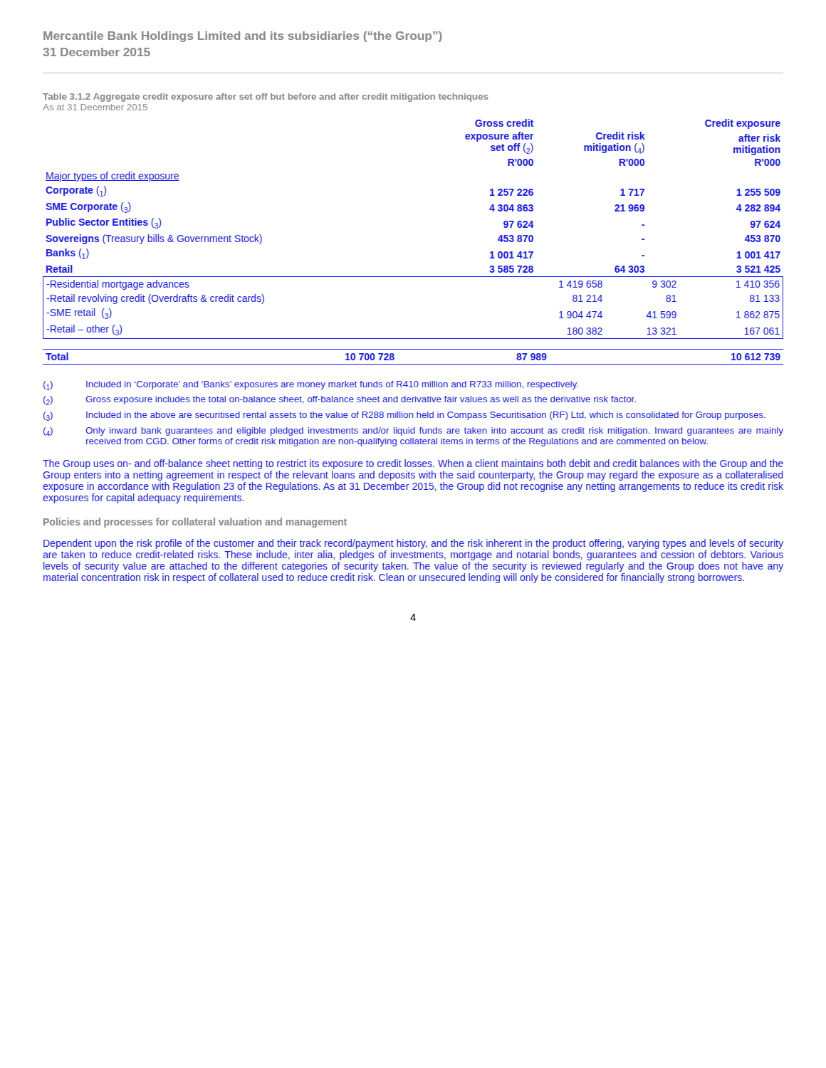Mercantile Bank Holdings Limited and its subsidiaries (“the Group”)
31 December 2015
Table 3.1.2 Aggregate credit exposure after set off but before and after credit mitigation techniques
As at 31 December 2015
| | Gross credit | | Credit exposure |
| --- | --- | --- | --- |
| | exposure after set off ( 2 ) | Credit risk mitigation ( 4 ) | after risk mitigation |
| | R'000 | R'000 | R'000 |
| Major types of credit exposure | | | |
| Corporate ( 1 ) | 1 257 226 | 1 717 | 1 255 509 |
| SME Corporate ( 3 ) | 4 304 863 | 21 969 | 4 282 894 |
| Public Sector Entities ( 3 ) | 97 624 | - | 97 624 |
| Sovereigns (Treasury bills & Government Stock) | 453 870 | - | 453 870 |
| Banks ( 1 ) | 1 001 417 | - | 1 001 417 |
| Retail | 3 585 728 | 64 303 | 3 521 425 |
| -Residential mortgage advances | 1 419 658 | 9 302 | 1 410 356 |
| -Retail revolving credit (Overdrafts & credit cards) | 81 214 | 81 | 81 133 |
| -SME retail ( 3 ) | 1 904 474 | 41 599 | 1 862 875 |
| -Retail – other ( 3 ) | 180 382 | 13 321 | 167 061 |
| Total | 10 700 728 | 87 989 | 10 612 739 |
| ( 1 ) | Included in ‘Corporate’ and ‘Banks’ exposures are money market funds of R410 million and R733 million, respectively. |
| ( 2 ) | Gross exposure includes the total on-balance sheet, off-balance sheet and derivative fair values as well as the derivative risk factor. |
| ( 3 ) | Included in the above are securitised rental assets to the value of R288 million held in Compass Securitisation (RF) Ltd, which is consolidated for Group purposes. |
| ( 4 ) | Only inward bank guarantees and eligible pledged investments and/or liquid funds are taken into account as credit risk mitigation. Inward guarantees are mainly received from CGD. Other forms of credit risk mitigation are non-qualifying collateral items in terms of the Regulations and are commented on below. |
The Group uses on- and off-balance sheet netting to restrict its exposure to credit losses. When a client maintains both debit and credit balances with the Group and the Group enters into a netting agreement in respect of the relevant loans and deposits with the said counterparty, the Group may regard the exposure as a collateralised exposure in accordance with Regulation 23 of the Regulations. As at 31 December 2015, the Group did not recognise any netting arrangements to reduce its credit risk exposures for capital adequacy requirements.
Policies and processes for collateral valuation and management
Dependent upon the risk profile of the customer and their track record/payment history, and the risk inherent in the product offering, varying types and levels of security are taken to reduce credit-related risks. These include, inter alia, pledges of investments, mortgage and notarial bonds, guarantees and cession of debtors. Various levels of security value are attached to the different categories of security taken. The value of the security is reviewed regularly and the Group does not have any material concentration risk in respect of collateral used to reduce credit risk. Clean or unsecured lending will only be considered for financially strong borrowers.
4